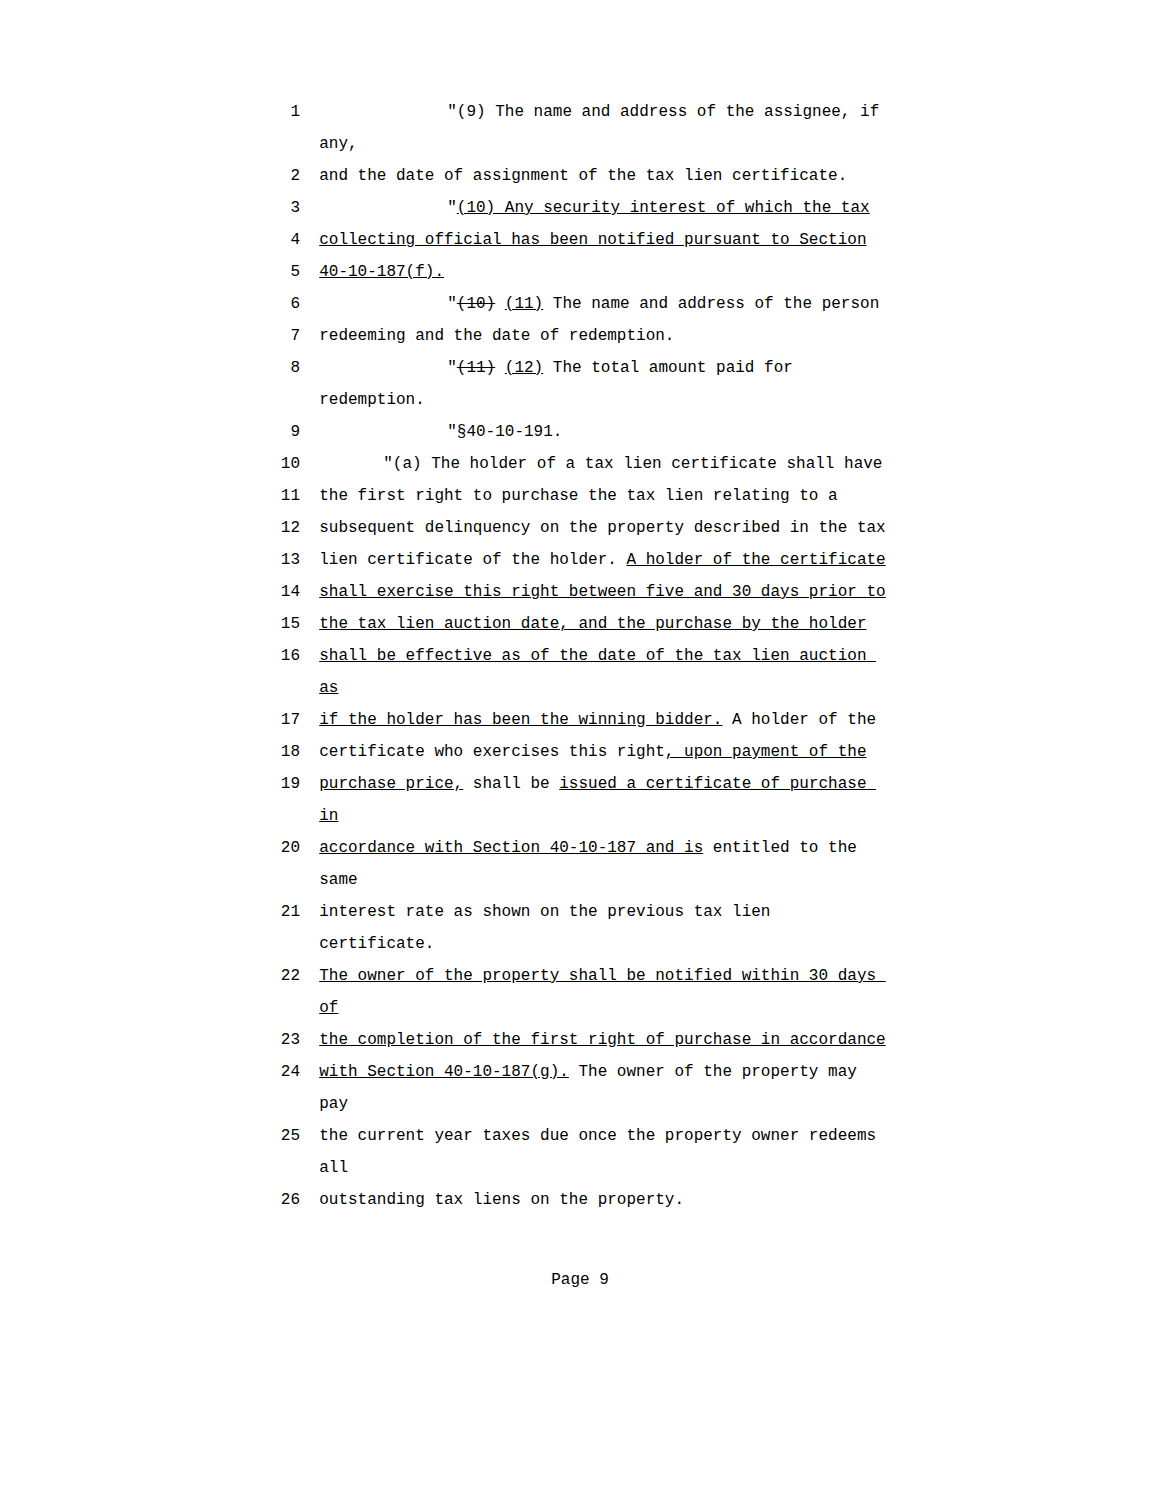"(9) The name and address of the assignee, if any,
and the date of assignment of the tax lien certificate.
"(10) Any security interest of which the tax
collecting official has been notified pursuant to Section
40-10-187(f).
"(10) (11) The name and address of the person
redeeming and the date of redemption.
"(11) (12) The total amount paid for redemption.
"§40-10-191.
"(a) The holder of a tax lien certificate shall have
the first right to purchase the tax lien relating to a
subsequent delinquency on the property described in the tax
lien certificate of the holder. A holder of the certificate
shall exercise this right between five and 30 days prior to
the tax lien auction date, and the purchase by the holder
shall be effective as of the date of the tax lien auction as
if the holder has been the winning bidder. A holder of the
certificate who exercises this right, upon payment of the
purchase price, shall be issued a certificate of purchase in
accordance with Section 40-10-187 and is entitled to the same
interest rate as shown on the previous tax lien certificate.
The owner of the property shall be notified within 30 days of
the completion of the first right of purchase in accordance
with Section 40-10-187(g). The owner of the property may pay
the current year taxes due once the property owner redeems all
outstanding tax liens on the property.
Page 9